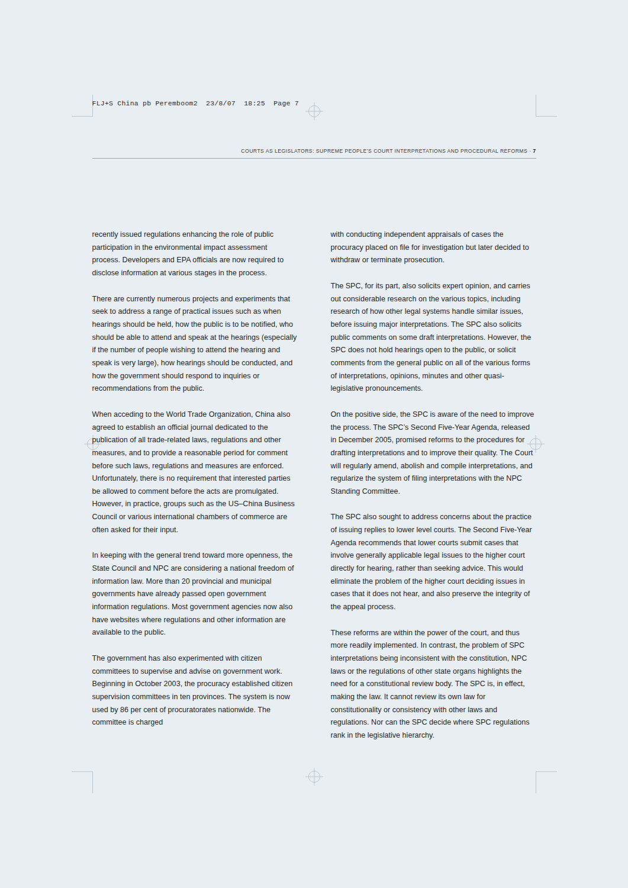FLJ+S China pb Peremboom2 23/8/07 18:25 Page 7
COURTS AS LEGISLATORS: SUPREME PEOPLE’S COURT INTERPRETATIONS AND PROCEDURAL REFORMS · 7
recently issued regulations enhancing the role of public participation in the environmental impact assessment process. Developers and EPA officials are now required to disclose information at various stages in the process.
There are currently numerous projects and experiments that seek to address a range of practical issues such as when hearings should be held, how the public is to be notified, who should be able to attend and speak at the hearings (especially if the number of people wishing to attend the hearing and speak is very large), how hearings should be conducted, and how the government should respond to inquiries or recommendations from the public.
When acceding to the World Trade Organization, China also agreed to establish an official journal dedicated to the publication of all trade-related laws, regulations and other measures, and to provide a reasonable period for comment before such laws, regulations and measures are enforced. Unfortunately, there is no requirement that interested parties be allowed to comment before the acts are promulgated. However, in practice, groups such as the US–China Business Council or various international chambers of commerce are often asked for their input.
In keeping with the general trend toward more openness, the State Council and NPC are considering a national freedom of information law. More than 20 provincial and municipal governments have already passed open government information regulations. Most government agencies now also have websites where regulations and other information are available to the public.
The government has also experimented with citizen committees to supervise and advise on government work. Beginning in October 2003, the procuracy established citizen supervision committees in ten provinces. The system is now used by 86 per cent of procuratorates nationwide. The committee is charged
with conducting independent appraisals of cases the procuracy placed on file for investigation but later decided to withdraw or terminate prosecution.
The SPC, for its part, also solicits expert opinion, and carries out considerable research on the various topics, including research of how other legal systems handle similar issues, before issuing major interpretations. The SPC also solicits public comments on some draft interpretations. However, the SPC does not hold hearings open to the public, or solicit comments from the general public on all of the various forms of interpretations, opinions, minutes and other quasi-legislative pronouncements.
On the positive side, the SPC is aware of the need to improve the process. The SPC’s Second Five-Year Agenda, released in December 2005, promised reforms to the procedures for drafting interpretations and to improve their quality. The Court will regularly amend, abolish and compile interpretations, and regularize the system of filing interpretations with the NPC Standing Committee.
The SPC also sought to address concerns about the practice of issuing replies to lower level courts. The Second Five-Year Agenda recommends that lower courts submit cases that involve generally applicable legal issues to the higher court directly for hearing, rather than seeking advice. This would eliminate the problem of the higher court deciding issues in cases that it does not hear, and also preserve the integrity of the appeal process.
These reforms are within the power of the court, and thus more readily implemented. In contrast, the problem of SPC interpretations being inconsistent with the constitution, NPC laws or the regulations of other state organs highlights the need for a constitutional review body. The SPC is, in effect, making the law. It cannot review its own law for constitutionality or consistency with other laws and regulations. Nor can the SPC decide where SPC regulations rank in the legislative hierarchy.